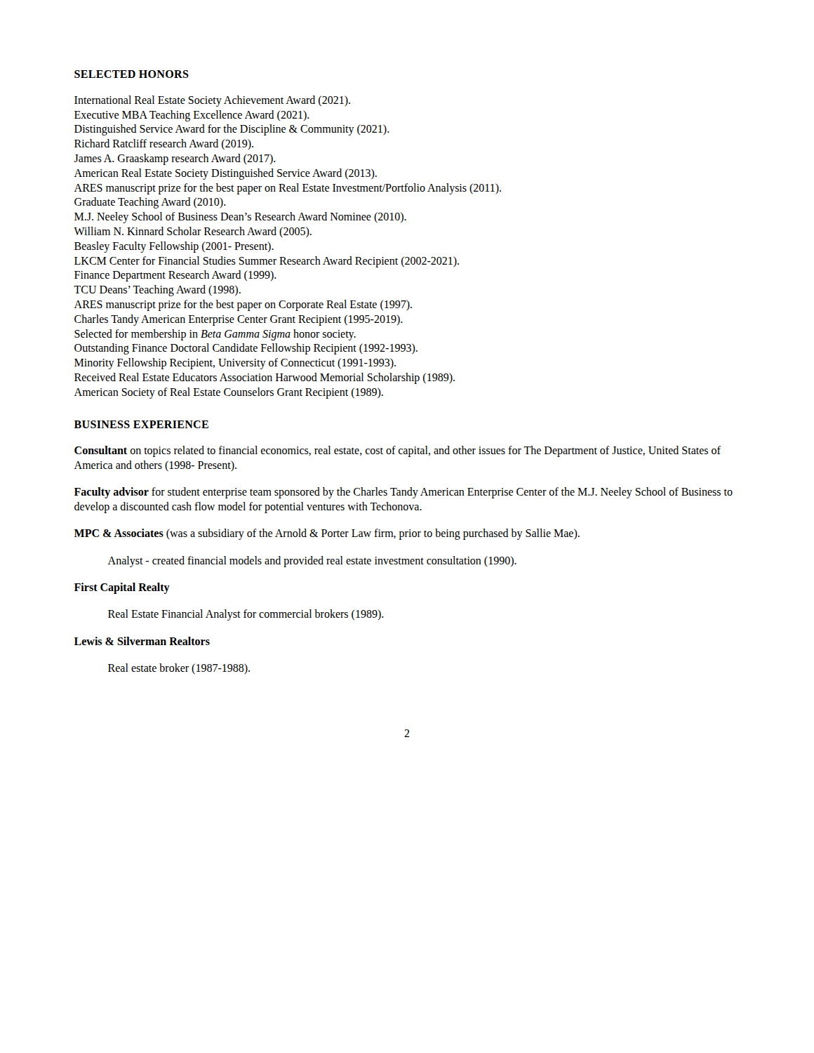SELECTED HONORS
International Real Estate Society Achievement Award (2021).
Executive MBA Teaching Excellence Award (2021).
Distinguished Service Award for the Discipline & Community (2021).
Richard Ratcliff research Award (2019).
James A. Graaskamp research Award (2017).
American Real Estate Society Distinguished Service Award (2013).
ARES manuscript prize for the best paper on Real Estate Investment/Portfolio Analysis (2011).
Graduate Teaching Award (2010).
M.J. Neeley School of Business Dean’s Research Award Nominee (2010).
William N. Kinnard Scholar Research Award (2005).
Beasley Faculty Fellowship (2001- Present).
LKCM Center for Financial Studies Summer Research Award Recipient (2002-2021).
Finance Department Research Award (1999).
TCU Deans’ Teaching Award (1998).
ARES manuscript prize for the best paper on Corporate Real Estate (1997).
Charles Tandy American Enterprise Center Grant Recipient (1995-2019).
Selected for membership in Beta Gamma Sigma honor society.
Outstanding Finance Doctoral Candidate Fellowship Recipient (1992-1993).
Minority Fellowship Recipient, University of Connecticut (1991-1993).
Received Real Estate Educators Association Harwood Memorial Scholarship (1989).
American Society of Real Estate Counselors Grant Recipient (1989).
BUSINESS EXPERIENCE
Consultant on topics related to financial economics, real estate, cost of capital, and other issues for The Department of Justice, United States of America and others (1998- Present).
Faculty advisor for student enterprise team sponsored by the Charles Tandy American Enterprise Center of the M.J. Neeley School of Business to develop a discounted cash flow model for potential ventures with Techonova.
MPC & Associates (was a subsidiary of the Arnold & Porter Law firm, prior to being purchased by Sallie Mae).
Analyst - created financial models and provided real estate investment consultation (1990).
First Capital Realty
Real Estate Financial Analyst for commercial brokers (1989).
Lewis & Silverman Realtors
Real estate broker (1987-1988).
2